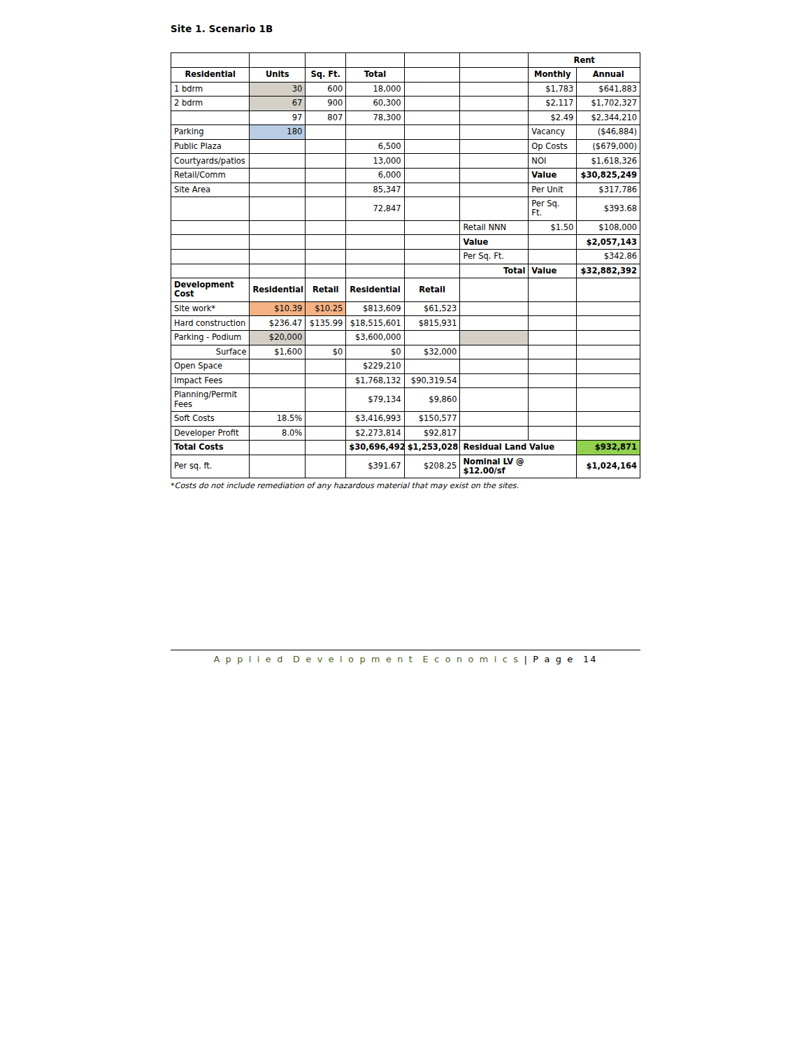Site 1. Scenario 1B
| | | | | | | Rent |
| Residential | Units | Sq. Ft. | Total | | | Monthly | Annual |
| 1 bdrm | 30 | 600 | 18,000 | | | $1,783 | $641,883 |
| 2 bdrm | 67 | 900 | 60,300 | | | $2,117 | $1,702,327 |
| | 97 | 807 | 78,300 | | | $2.49 | $2,344,210 |
| Parking | 180 | | | | | Vacancy | ($46,884) |
| Public Plaza | | | 6,500 | | | Op Costs | ($679,000) |
| Courtyards/patios | | | 13,000 | | | NOI | $1,618,326 |
| Retail/Comm | | | 6,000 | | | Value | $30,825,249 |
| Site Area | | | 85,347 | | | Per Unit | $317,786 |
| | | | 72,847 | | | Per Sq. Ft. | $393.68 |
| | | | | | Retail NNN | $1.50 | $108,000 |
| | | | | | Value | | $2,057,143 |
| | | | | | Per Sq. Ft. | | $342.86 |
| | | | | | Total | Value | $32,882,392 |
| Development Cost | Residential | Retail | Residential | Retail | | | |
| Site work* | $10.39 | $10.25 | $813,609 | $61,523 | | | |
| Hard construction | $236.47 | $135.99 | $18,515,601 | $815,931 | | | |
| Parking - Podium | $20,000 | | $3,600,000 | | | | |
| Surface | $1,600 | $0 | $0 | $32,000 | | | |
| Open Space | | | $229,210 | | | | |
| Impact Fees | | | $1,768,132 | $90,319.54 | | | |
| Planning/Permit Fees | | | $79,134 | $9,860 | | | |
| Soft Costs | 18.5% | | $3,416,993 | $150,577 | | | |
| Developer Profit | 8.0% | | $2,273,814 | $92,817 | | | |
| Total Costs | | | $30,696,492 | $1,253,028 | Residual Land Value | $932,871 |
| Per sq. ft. | | | $391.67 | $208.25 | Nominal LV @ $12.00/sf | $1,024,164 |
*Costs do not include remediation of any hazardous material that may exist on the sites.
A p p l i e d D e v e l o p m e n t E c o n o m i c s | P a g e 14